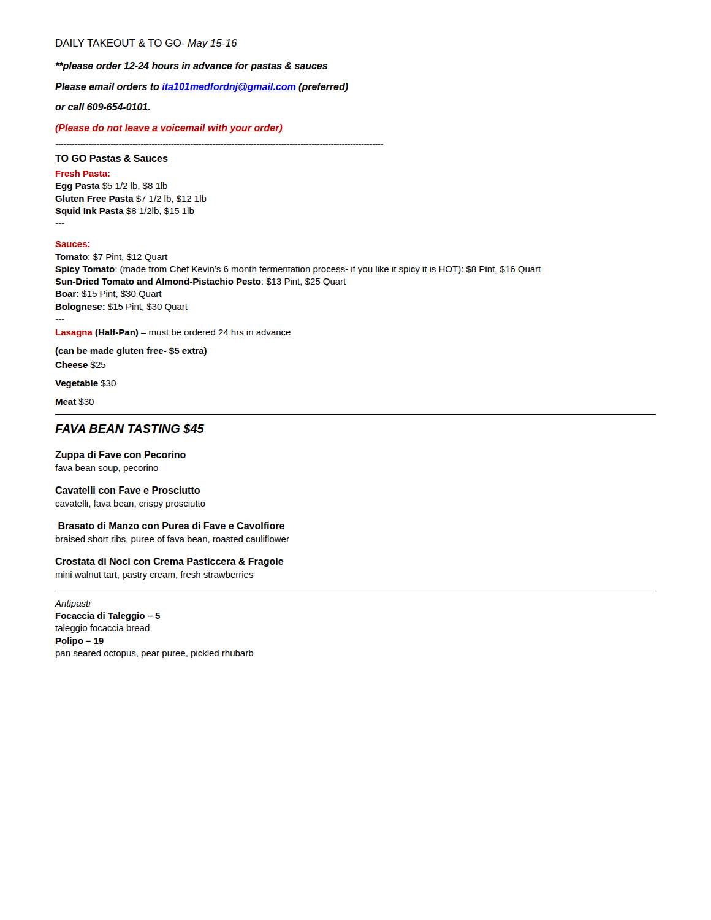DAILY TAKEOUT & TO GO- May 15-16
**please order 12-24 hours in advance for pastas & sauces
Please email orders to ita101medfordnj@gmail.com (preferred)
or call 609-654-0101.
(Please do not leave a voicemail with your order)
-----------------------------------------------------------------------------------------------------------------------
TO GO Pastas & Sauces
Fresh Pasta:
Egg Pasta $5 1/2 lb, $8 1lb
Gluten Free Pasta $7 1/2 lb, $12 1lb
Squid Ink Pasta $8 1/2lb, $15 1lb
---
Sauces:
Tomato: $7 Pint, $12 Quart
Spicy Tomato: (made from Chef Kevin’s 6 month fermentation process- if you like it spicy it is HOT): $8 Pint, $16 Quart
Sun-Dried Tomato and Almond-Pistachio Pesto: $13 Pint, $25 Quart
Boar: $15 Pint, $30 Quart
Bolognese: $15 Pint, $30 Quart
---
Lasagna (Half-Pan) – must be ordered 24 hrs in advance
(can be made gluten free- $5 extra)
Cheese $25
Vegetable $30
Meat $30
FAVA BEAN TASTING $45
Zuppa di Fave con Pecorino
fava bean soup, pecorino
Cavatelli con Fave e Prosciutto
cavatelli, fava bean, crispy prosciutto
Brasato di Manzo con Purea di Fave e Cavolfiore
braised short ribs, puree of fava bean, roasted cauliflower
Crostata di Noci con Crema Pasticcera & Fragole
mini walnut tart, pastry cream, fresh strawberries
Antipasti
Focaccia di Taleggio – 5
taleggio focaccia bread
Polipo – 19
pan seared octopus, pear puree, pickled rhubarb